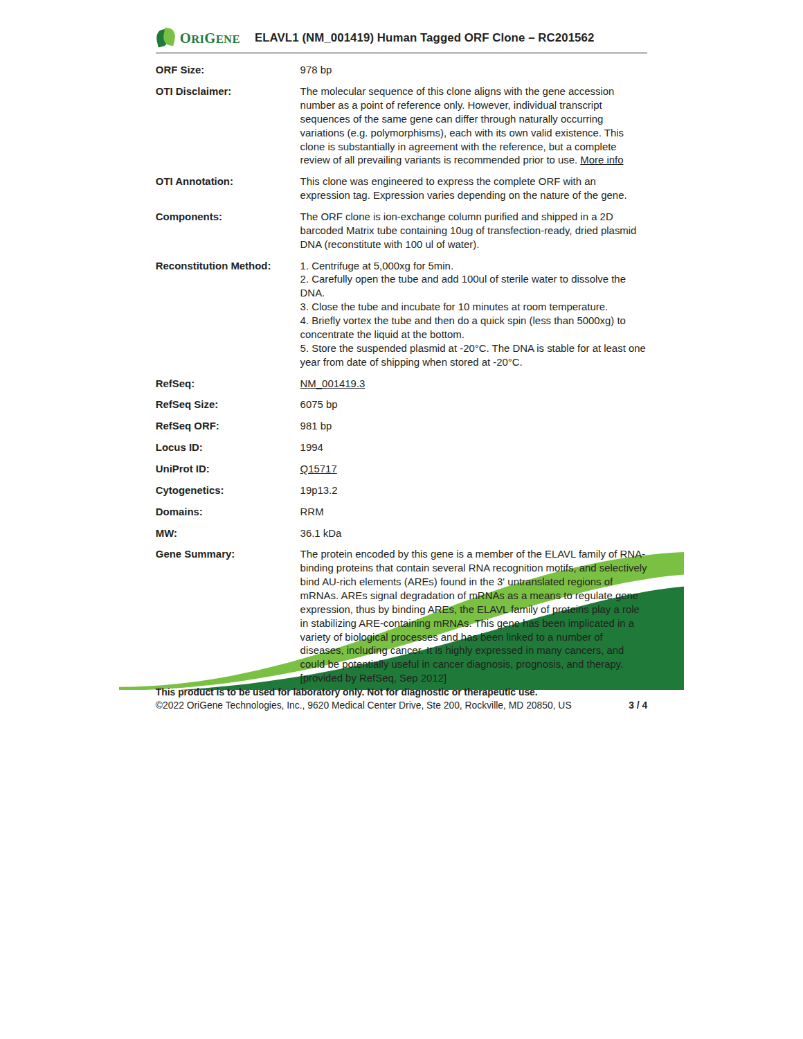ORIGENE
ELAVL1 (NM_001419) Human Tagged ORF Clone – RC201562
| ORF Size: | 978 bp |
| OTI Disclaimer: | The molecular sequence of this clone aligns with the gene accession number as a point of reference only. However, individual transcript sequences of the same gene can differ through naturally occurring variations (e.g. polymorphisms), each with its own valid existence. This clone is substantially in agreement with the reference, but a complete review of all prevailing variants is recommended prior to use. More info |
| OTI Annotation: | This clone was engineered to express the complete ORF with an expression tag. Expression varies depending on the nature of the gene. |
| Components: | The ORF clone is ion-exchange column purified and shipped in a 2D barcoded Matrix tube containing 10ug of transfection-ready, dried plasmid DNA (reconstitute with 100 ul of water). |
| Reconstitution Method: | 1. Centrifuge at 5,000xg for 5min. 2. Carefully open the tube and add 100ul of sterile water to dissolve the DNA. 3. Close the tube and incubate for 10 minutes at room temperature. 4. Briefly vortex the tube and then do a quick spin (less than 5000xg) to concentrate the liquid at the bottom. 5. Store the suspended plasmid at -20°C. The DNA is stable for at least one year from date of shipping when stored at -20°C. |
| RefSeq: | NM_001419.3 |
| RefSeq Size: | 6075 bp |
| RefSeq ORF: | 981 bp |
| Locus ID: | 1994 |
| UniProt ID: | Q15717 |
| Cytogenetics: | 19p13.2 |
| Domains: | RRM |
| MW: | 36.1 kDa |
| Gene Summary: | The protein encoded by this gene is a member of the ELAVL family of RNA-binding proteins that contain several RNA recognition motifs, and selectively bind AU-rich elements (AREs) found in the 3' untranslated regions of mRNAs. AREs signal degradation of mRNAs as a means to regulate gene expression, thus by binding AREs, the ELAVL family of proteins play a role in stabilizing ARE-containing mRNAs. This gene has been implicated in a variety of biological processes and has been linked to a number of diseases, including cancer. It is highly expressed in many cancers, and could be potentially useful in cancer diagnosis, prognosis, and therapy. [provided by RefSeq, Sep 2012] |
This product is to be used for laboratory only. Not for diagnostic or therapeutic use.
©2022 OriGene Technologies, Inc., 9620 Medical Center Drive, Ste 200, Rockville, MD 20850, US
3 / 4